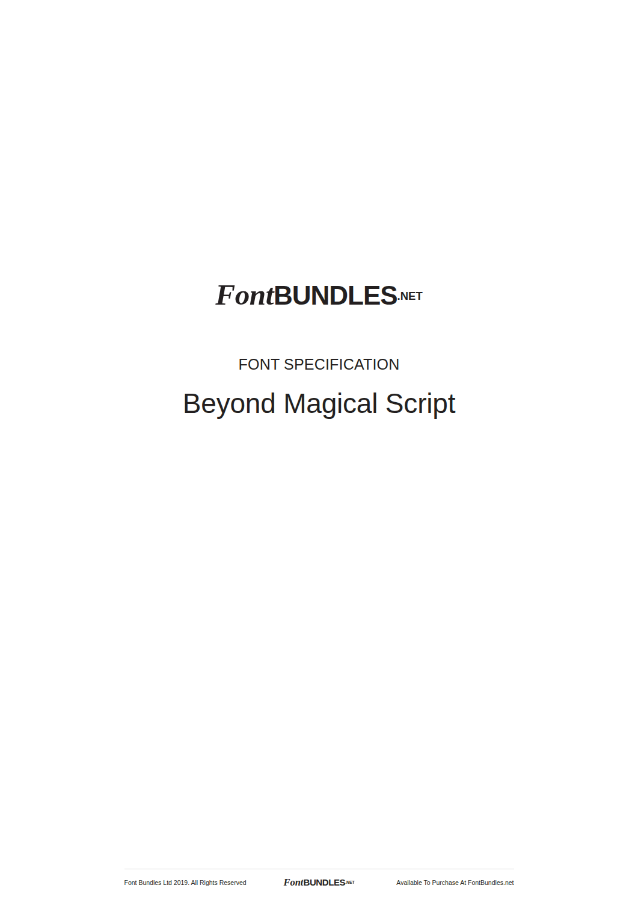Font BUNDLES.NET
FONT SPECIFICATION
Beyond Magical Script
Font Bundles Ltd 2019. All Rights Reserved
Font BUNDLES.NET
Available To Purchase At FontBundles.net